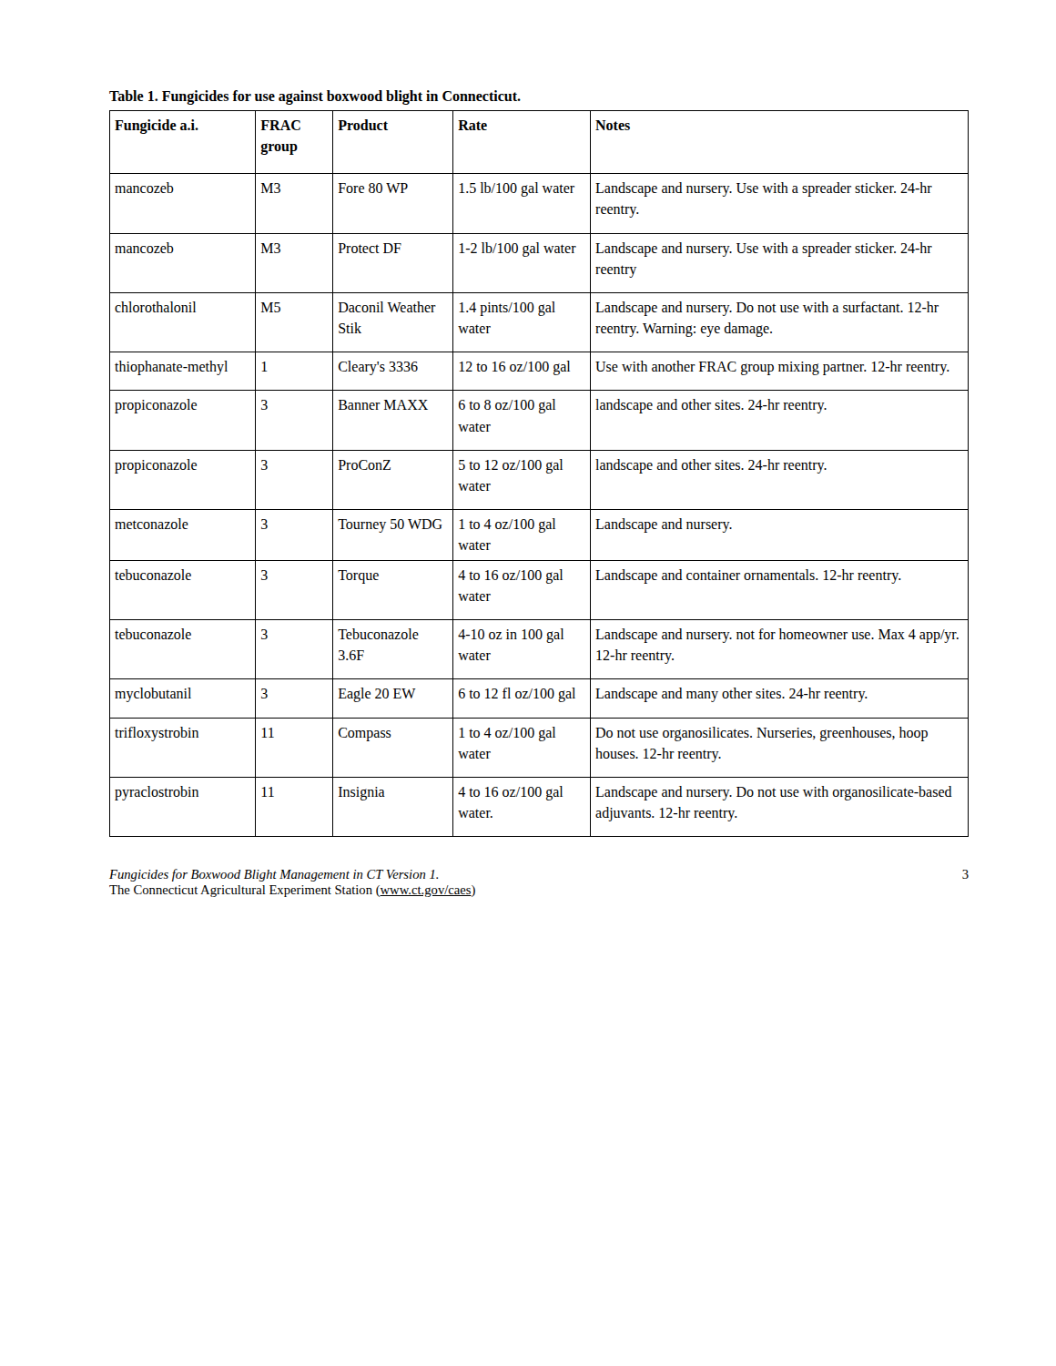Table 1. Fungicides for use against boxwood blight in Connecticut.
| Fungicide a.i. | FRAC group | Product | Rate | Notes |
| --- | --- | --- | --- | --- |
| mancozeb | M3 | Fore 80 WP | 1.5 lb/100 gal water | Landscape and nursery. Use with a spreader sticker. 24-hr reentry. |
| mancozeb | M3 | Protect DF | 1-2 lb/100 gal water | Landscape and nursery. Use with a spreader sticker. 24-hr reentry |
| chlorothalonil | M5 | Daconil Weather Stik | 1.4 pints/100 gal water | Landscape and nursery. Do not use with a surfactant. 12-hr reentry. Warning: eye damage. |
| thiophanate-methyl | 1 | Cleary's 3336 | 12 to 16 oz/100 gal | Use with another FRAC group mixing partner. 12-hr reentry. |
| propiconazole | 3 | Banner MAXX | 6 to 8 oz/100 gal water | landscape and other sites. 24-hr reentry. |
| propiconazole | 3 | ProConZ | 5 to 12 oz/100 gal water | landscape and other sites. 24-hr reentry. |
| metconazole | 3 | Tourney 50 WDG | 1 to 4 oz/100 gal water | Landscape and nursery. |
| tebuconazole | 3 | Torque | 4 to 16 oz/100 gal water | Landscape and container ornamentals. 12-hr reentry. |
| tebuconazole | 3 | Tebuconazole 3.6F | 4-10 oz in 100 gal water | Landscape and nursery. not for homeowner use. Max 4 app/yr. 12-hr reentry. |
| myclobutanil | 3 | Eagle 20 EW | 6 to 12 fl oz/100 gal | Landscape and many other sites. 24-hr reentry. |
| trifloxystrobin | 11 | Compass | 1 to 4 oz/100 gal water | Do not use organosilicates. Nurseries, greenhouses, hoop houses. 12-hr reentry. |
| pyraclostrobin | 11 | Insignia | 4 to 16 oz/100 gal water. | Landscape and nursery. Do not use with organosilicate-based adjuvants. 12-hr reentry. |
3
Fungicides for Boxwood Blight Management in CT Version 1.
The Connecticut Agricultural Experiment Station (www.ct.gov/caes)